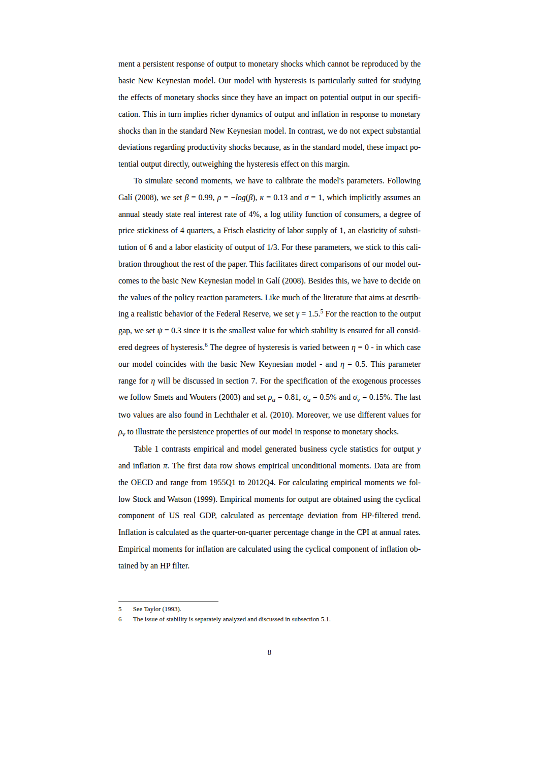ment a persistent response of output to monetary shocks which cannot be reproduced by the basic New Keynesian model. Our model with hysteresis is particularly suited for studying the effects of monetary shocks since they have an impact on potential output in our specification. This in turn implies richer dynamics of output and inflation in response to monetary shocks than in the standard New Keynesian model. In contrast, we do not expect substantial deviations regarding productivity shocks because, as in the standard model, these impact potential output directly, outweighing the hysteresis effect on this margin.
To simulate second moments, we have to calibrate the model's parameters. Following Galí (2008), we set β = 0.99, ρ = −log(β), κ = 0.13 and σ = 1, which implicitly assumes an annual steady state real interest rate of 4%, a log utility function of consumers, a degree of price stickiness of 4 quarters, a Frisch elasticity of labor supply of 1, an elasticity of substitution of 6 and a labor elasticity of output of 1/3. For these parameters, we stick to this calibration throughout the rest of the paper. This facilitates direct comparisons of our model outcomes to the basic New Keynesian model in Galí (2008). Besides this, we have to decide on the values of the policy reaction parameters. Like much of the literature that aims at describing a realistic behavior of the Federal Reserve, we set γ = 1.5.5 For the reaction to the output gap, we set ψ = 0.3 since it is the smallest value for which stability is ensured for all considered degrees of hysteresis.6 The degree of hysteresis is varied between η = 0 - in which case our model coincides with the basic New Keynesian model - and η = 0.5. This parameter range for η will be discussed in section 7. For the specification of the exogenous processes we follow Smets and Wouters (2003) and set ρa = 0.81, σa = 0.5% and σν = 0.15%. The last two values are also found in Lechthaler et al. (2010). Moreover, we use different values for ρν to illustrate the persistence properties of our model in response to monetary shocks.
Table 1 contrasts empirical and model generated business cycle statistics for output y and inflation π. The first data row shows empirical unconditional moments. Data are from the OECD and range from 1955Q1 to 2012Q4. For calculating empirical moments we follow Stock and Watson (1999). Empirical moments for output are obtained using the cyclical component of US real GDP, calculated as percentage deviation from HP-filtered trend. Inflation is calculated as the quarter-on-quarter percentage change in the CPI at annual rates. Empirical moments for inflation are calculated using the cyclical component of inflation obtained by an HP filter.
5
See Taylor (1993).
6
The issue of stability is separately analyzed and discussed in subsection 5.1.
8